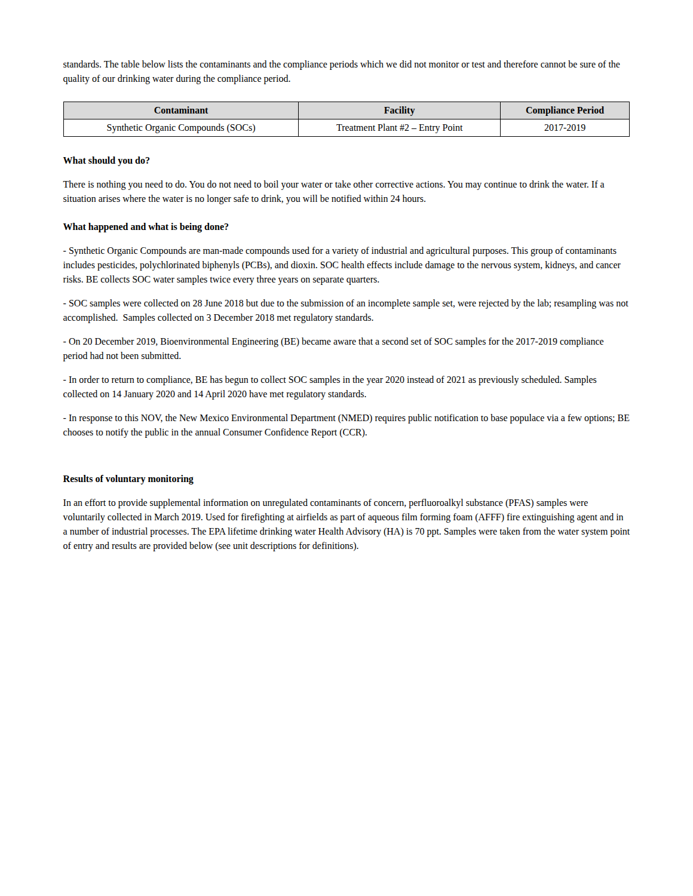standards. The table below lists the contaminants and the compliance periods which we did not monitor or test and therefore cannot be sure of the quality of our drinking water during the compliance period.
| Contaminant | Facility | Compliance Period |
| --- | --- | --- |
| Synthetic Organic Compounds (SOCs) | Treatment Plant #2 – Entry Point | 2017-2019 |
What should you do?
There is nothing you need to do. You do not need to boil your water or take other corrective actions. You may continue to drink the water. If a situation arises where the water is no longer safe to drink, you will be notified within 24 hours.
What happened and what is being done?
- Synthetic Organic Compounds are man-made compounds used for a variety of industrial and agricultural purposes. This group of contaminants includes pesticides, polychlorinated biphenyls (PCBs), and dioxin. SOC health effects include damage to the nervous system, kidneys, and cancer risks. BE collects SOC water samples twice every three years on separate quarters.
- SOC samples were collected on 28 June 2018 but due to the submission of an incomplete sample set, were rejected by the lab; resampling was not accomplished. Samples collected on 3 December 2018 met regulatory standards.
- On 20 December 2019, Bioenvironmental Engineering (BE) became aware that a second set of SOC samples for the 2017-2019 compliance period had not been submitted.
- In order to return to compliance, BE has begun to collect SOC samples in the year 2020 instead of 2021 as previously scheduled. Samples collected on 14 January 2020 and 14 April 2020 have met regulatory standards.
- In response to this NOV, the New Mexico Environmental Department (NMED) requires public notification to base populace via a few options; BE chooses to notify the public in the annual Consumer Confidence Report (CCR).
Results of voluntary monitoring
In an effort to provide supplemental information on unregulated contaminants of concern, perfluoroalkyl substance (PFAS) samples were voluntarily collected in March 2019. Used for firefighting at airfields as part of aqueous film forming foam (AFFF) fire extinguishing agent and in a number of industrial processes. The EPA lifetime drinking water Health Advisory (HA) is 70 ppt. Samples were taken from the water system point of entry and results are provided below (see unit descriptions for definitions).